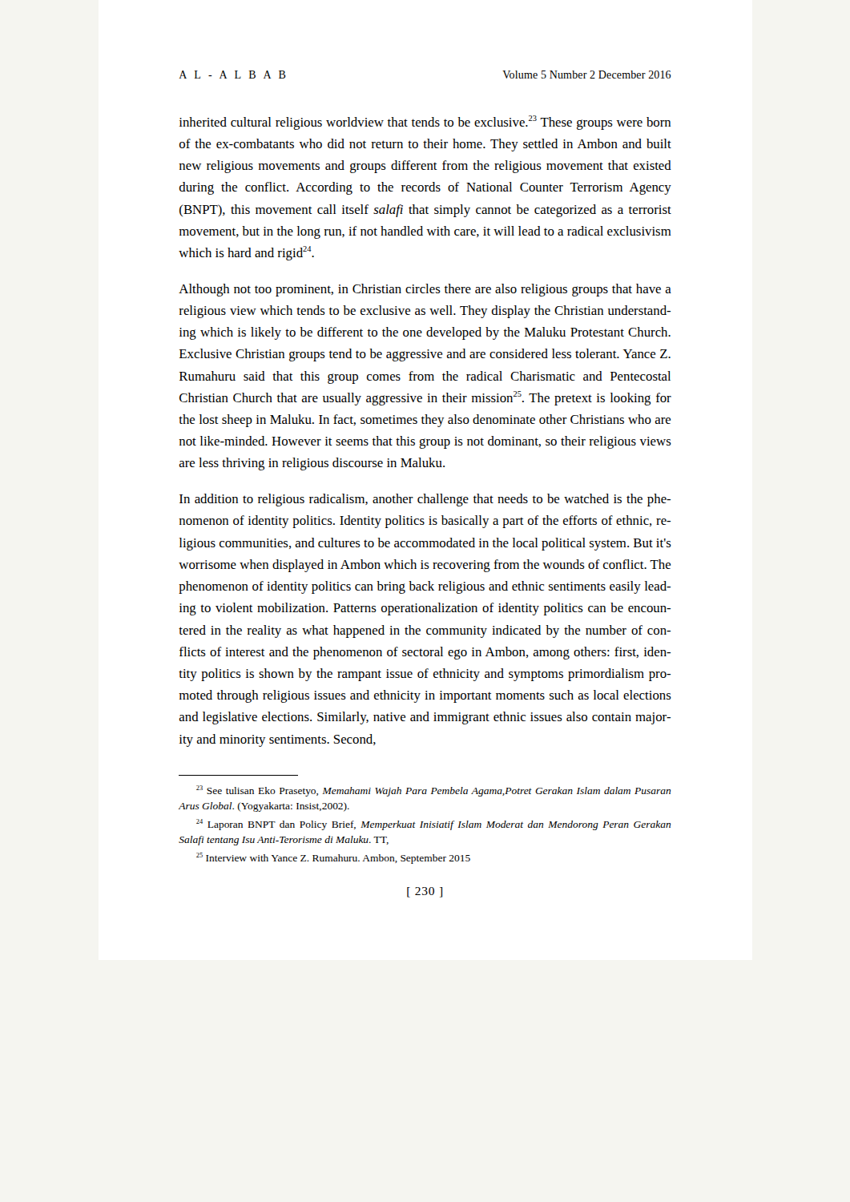A L - A L B A B Volume 5 Number 2 December 2016
inherited cultural religious worldview that tends to be exclusive.23 These groups were born of the ex-combatants who did not return to their home. They settled in Ambon and built new religious movements and groups different from the religious movement that existed during the conflict. According to the records of National Counter Terrorism Agency (BNPT), this movement call itself salafi that simply cannot be categorized as a terrorist movement, but in the long run, if not handled with care, it will lead to a radical exclusivism which is hard and rigid24.
Although not too prominent, in Christian circles there are also religious groups that have a religious view which tends to be exclusive as well. They display the Christian understanding which is likely to be different to the one developed by the Maluku Protestant Church. Exclusive Christian groups tend to be aggressive and are considered less tolerant. Yance Z. Rumahuru said that this group comes from the radical Charismatic and Pentecostal Christian Church that are usually aggressive in their mission25. The pretext is looking for the lost sheep in Maluku. In fact, sometimes they also denominate other Christians who are not like-minded. However it seems that this group is not dominant, so their religious views are less thriving in religious discourse in Maluku.
In addition to religious radicalism, another challenge that needs to be watched is the phenomenon of identity politics. Identity politics is basically a part of the efforts of ethnic, religious communities, and cultures to be accommodated in the local political system. But it's worrisome when displayed in Ambon which is recovering from the wounds of conflict. The phenomenon of identity politics can bring back religious and ethnic sentiments easily leading to violent mobilization. Patterns operationalization of identity politics can be encountered in the reality as what happened in the community indicated by the number of conflicts of interest and the phenomenon of sectoral ego in Ambon, among others: first, identity politics is shown by the rampant issue of ethnicity and symptoms primordialism promoted through religious issues and ethnicity in important moments such as local elections and legislative elections. Similarly, native and immigrant ethnic issues also contain majority and minority sentiments. Second,
23 See tulisan Eko Prasetyo, Memahami Wajah Para Pembela Agama,Potret Gerakan Islam dalam Pusaran Arus Global. (Yogyakarta: Insist,2002).
24 Laporan BNPT dan Policy Brief, Memperkuat Inisiatif Islam Moderat dan Mendorong Peran Gerakan Salafi tentang Isu Anti-Terorisme di Maluku. TT,
25 Interview with Yance Z. Rumahuru. Ambon, September 2015
[ 230 ]